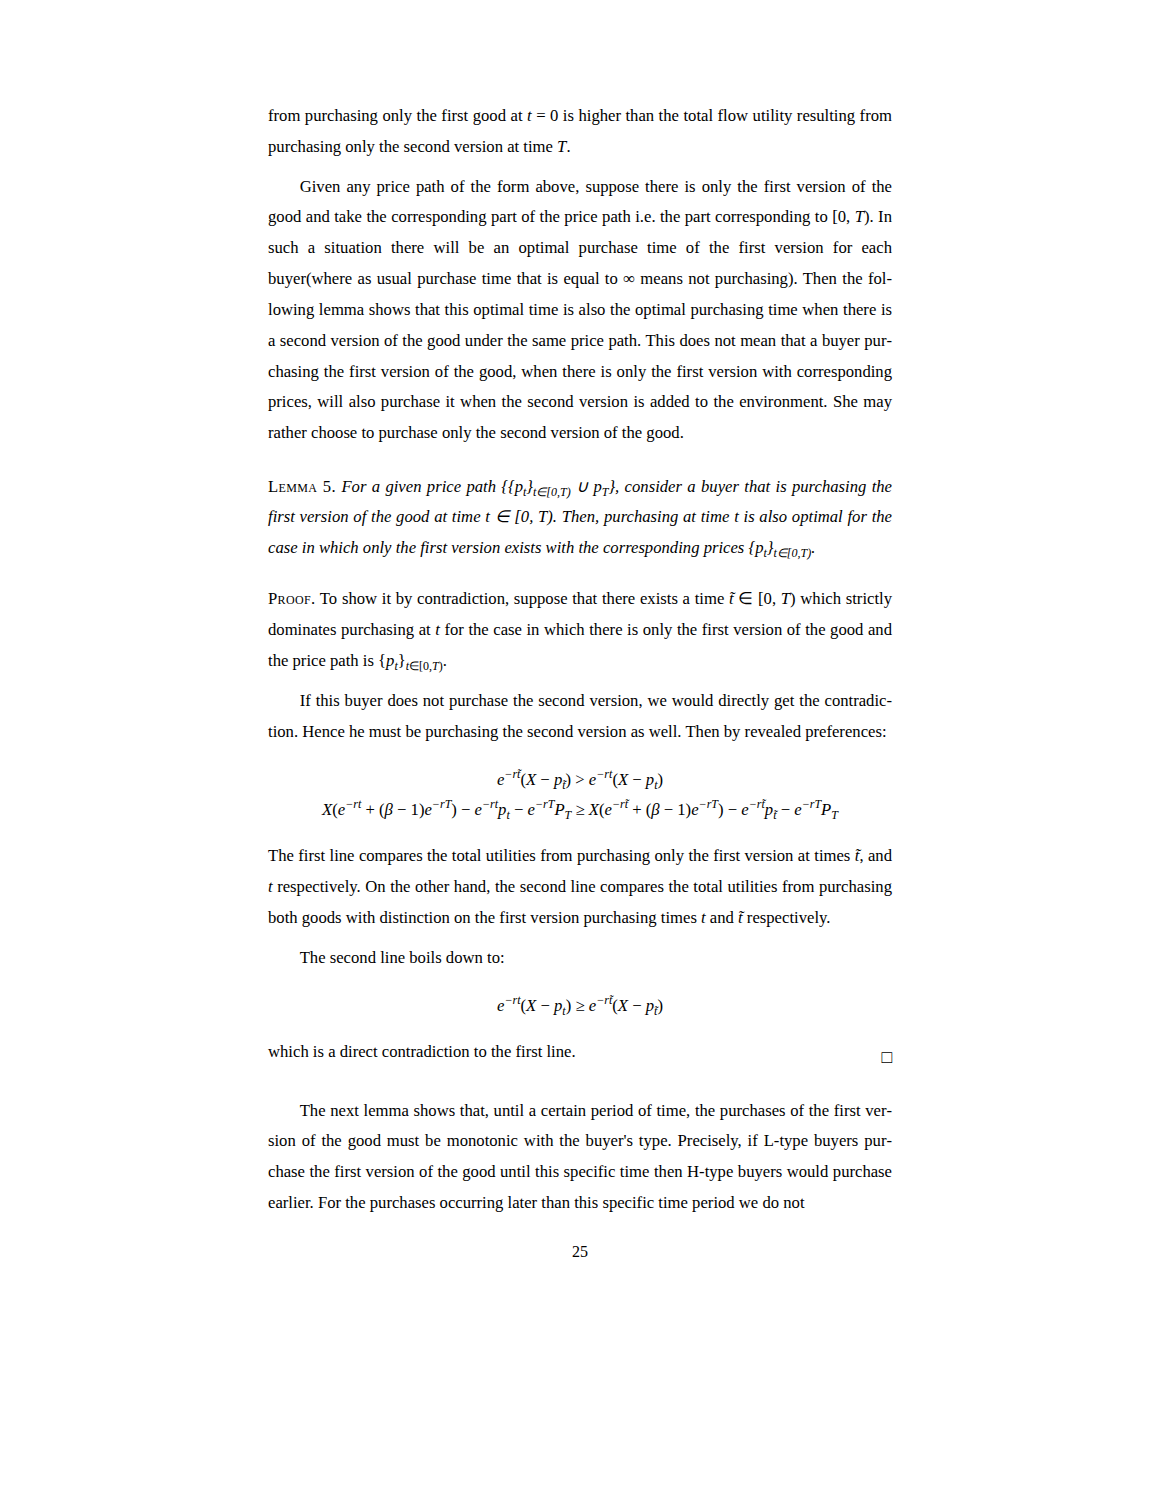from purchasing only the first good at t = 0 is higher than the total flow utility resulting from purchasing only the second version at time T.
Given any price path of the form above, suppose there is only the first version of the good and take the corresponding part of the price path i.e. the part corresponding to [0, T). In such a situation there will be an optimal purchase time of the first version for each buyer(where as usual purchase time that is equal to ∞ means not purchasing). Then the following lemma shows that this optimal time is also the optimal purchasing time when there is a second version of the good under the same price path. This does not mean that a buyer purchasing the first version of the good, when there is only the first version with corresponding prices, will also purchase it when the second version is added to the environment. She may rather choose to purchase only the second version of the good.
Lemma 5. For a given price path {{pt}t∈[0,T) ∪ pT}, consider a buyer that is purchasing the first version of the good at time t ∈ [0, T). Then, purchasing at time t is also optimal for the case in which only the first version exists with the corresponding prices {pt}t∈[0,T).
Proof. To show it by contradiction, suppose that there exists a time t̃ ∈ [0, T) which strictly dominates purchasing at t for the case in which there is only the first version of the good and the price path is {pt}t∈[0,T).
If this buyer does not purchase the second version, we would directly get the contradiction. Hence he must be purchasing the second version as well. Then by revealed preferences:
e−rt̃(X − pt̃) > e−rt(X − pt) X(e−rt + (β − 1)e−rT) − e−rt pt − e−rT PT ≥ X(e−rt̃ + (β − 1)e−rT) − e−rt̃pt̃ − e−rT PT
The first line compares the total utilities from purchasing only the first version at times t̃, and t respectively. On the other hand, the second line compares the total utilities from purchasing both goods with distinction on the first version purchasing times t and t̃ respectively.
The second line boils down to:
e−rt(X − pt) ≥ e−rt̃(X − pt̃)
which is a direct contradiction to the first line.
□
The next lemma shows that, until a certain period of time, the purchases of the first version of the good must be monotonic with the buyer's type. Precisely, if L-type buyers purchase the first version of the good until this specific time then H-type buyers would purchase earlier. For the purchases occurring later than this specific time period we do not
25